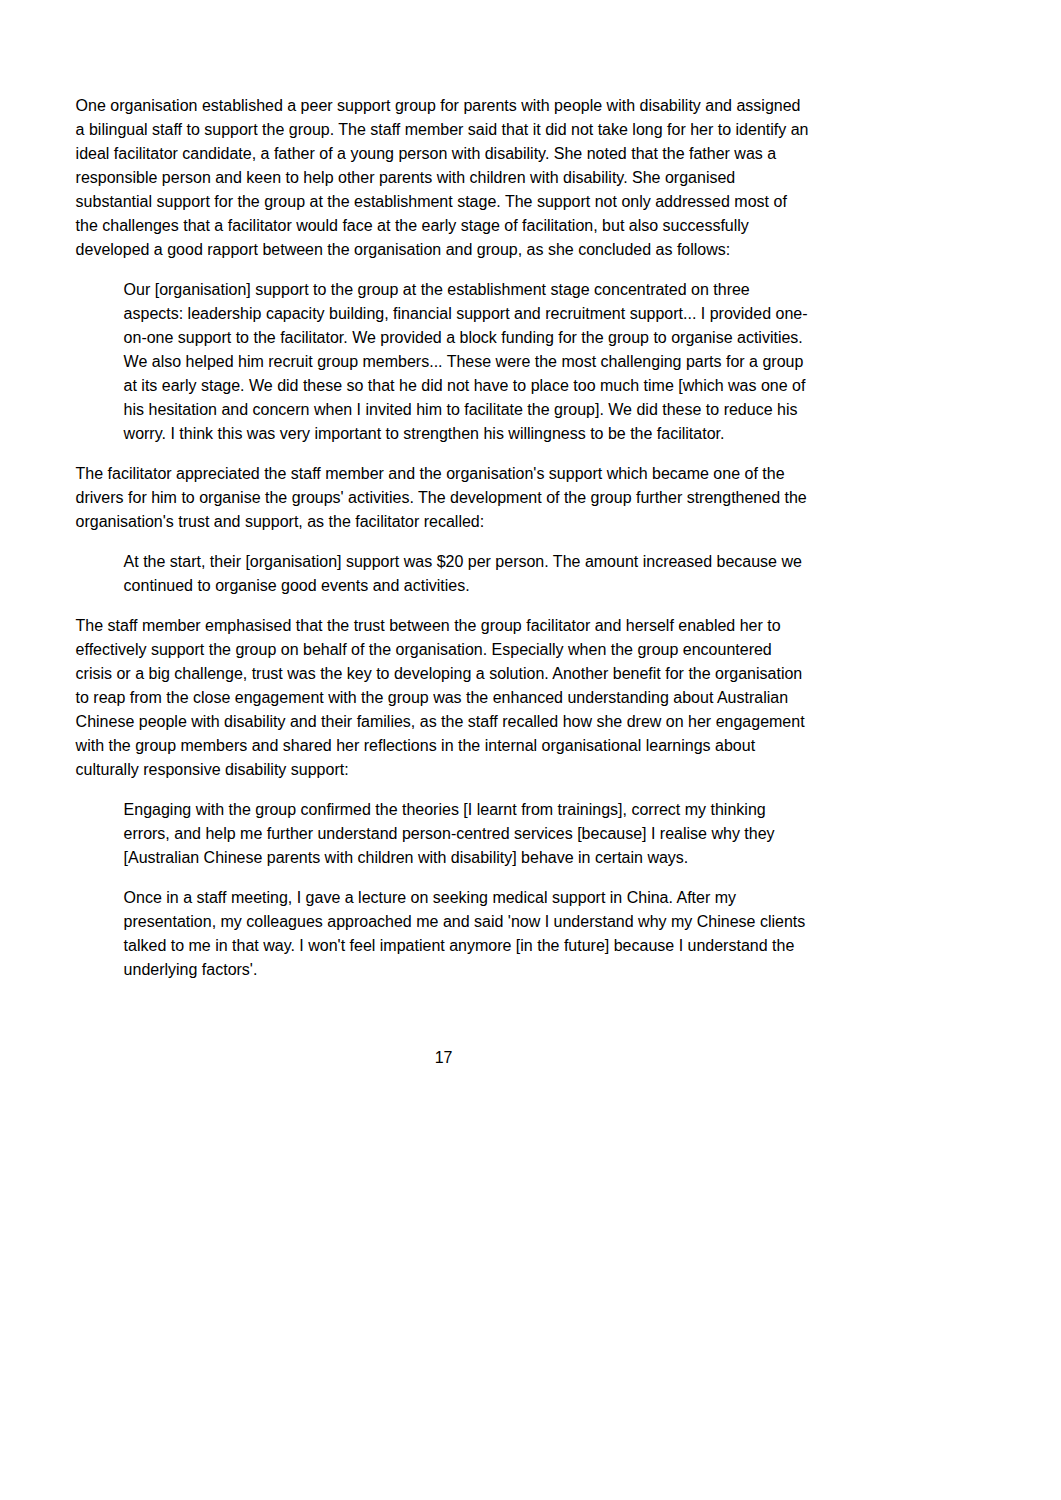One organisation established a peer support group for parents with people with disability and assigned a bilingual staff to support the group. The staff member said that it did not take long for her to identify an ideal facilitator candidate, a father of a young person with disability. She noted that the father was a responsible person and keen to help other parents with children with disability. She organised substantial support for the group at the establishment stage. The support not only addressed most of the challenges that a facilitator would face at the early stage of facilitation, but also successfully developed a good rapport between the organisation and group, as she concluded as follows:
Our [organisation] support to the group at the establishment stage concentrated on three aspects: leadership capacity building, financial support and recruitment support... I provided one-on-one support to the facilitator. We provided a block funding for the group to organise activities. We also helped him recruit group members... These were the most challenging parts for a group at its early stage. We did these so that he did not have to place too much time [which was one of his hesitation and concern when I invited him to facilitate the group]. We did these to reduce his worry. I think this was very important to strengthen his willingness to be the facilitator.
The facilitator appreciated the staff member and the organisation's support which became one of the drivers for him to organise the groups' activities. The development of the group further strengthened the organisation's trust and support, as the facilitator recalled:
At the start, their [organisation] support was $20 per person. The amount increased because we continued to organise good events and activities.
The staff member emphasised that the trust between the group facilitator and herself enabled her to effectively support the group on behalf of the organisation. Especially when the group encountered crisis or a big challenge, trust was the key to developing a solution. Another benefit for the organisation to reap from the close engagement with the group was the enhanced understanding about Australian Chinese people with disability and their families, as the staff recalled how she drew on her engagement with the group members and shared her reflections in the internal organisational learnings about culturally responsive disability support:
Engaging with the group confirmed the theories [I learnt from trainings], correct my thinking errors, and help me further understand person-centred services [because] I realise why they [Australian Chinese parents with children with disability] behave in certain ways.
Once in a staff meeting, I gave a lecture on seeking medical support in China. After my presentation, my colleagues approached me and said 'now I understand why my Chinese clients talked to me in that way. I won't feel impatient anymore [in the future] because I understand the underlying factors'.
17